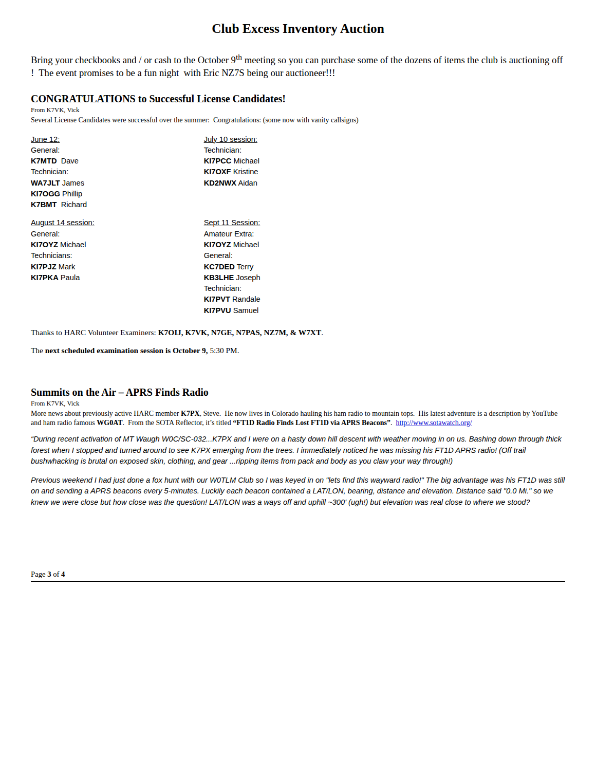Club Excess Inventory Auction
Bring your checkbooks and / or cash to the October 9th meeting so you can purchase some of the dozens of items the club is auctioning off ! The event promises to be a fun night with Eric NZ7S being our auctioneer!!!
CONGRATULATIONS to Successful License Candidates!
From K7VK, Vick
Several License Candidates were successful over the summer: Congratulations: (some now with vanity callsigns)
| June 12: General: K7MTD Dave Technician: WA7JLT James KI7OGG Phillip K7BMT Richard | July 10 session: Technician: KI7PCC Michael KI7OXF Kristine KD2NWX Aidan |
| August 14 session: General: KI7OYZ Michael Technicians: KI7PJZ Mark KI7PKA Paula | Sept 11 Session: Amateur Extra: KI7OYZ Michael General: KC7DED Terry KB3LHE Joseph Technician: KI7PVT Randale KI7PVU Samuel |
Thanks to HARC Volunteer Examiners: K7OIJ, K7VK, N7GE, N7PAS, NZ7M, & W7XT.
The next scheduled examination session is October 9, 5:30 PM.
Summits on the Air – APRS Finds Radio
From K7VK, Vick
More news about previously active HARC member K7PX, Steve. He now lives in Colorado hauling his ham radio to mountain tops. His latest adventure is a description by YouTube and ham radio famous WG0AT. From the SOTA Reflector, it’s titled “FT1D Radio Finds Lost FT1D via APRS Beacons”. http://www.sotawatch.org/
“During recent activation of MT Waugh W0C/SC-032...K7PX and I were on a hasty down hill descent with weather moving in on us. Bashing down through thick forest when I stopped and turned around to see K7PX emerging from the trees. I immediately noticed he was missing his FT1D APRS radio! (Off trail bushwhacking is brutal on exposed skin, clothing, and gear ...ripping items from pack and body as you claw your way through!)
Previous weekend I had just done a fox hunt with our W0TLM Club so I was keyed in on "lets find this wayward radio!" The big advantage was his FT1D was still on and sending a APRS beacons every 5-minutes. Luckily each beacon contained a LAT/LON, bearing, distance and elevation. Distance said "0.0 Mi." so we knew we were close but how close was the question! LAT/LON was a ways off and uphill ~300' (ugh!) but elevation was real close to where we stood?
Page 3 of 4